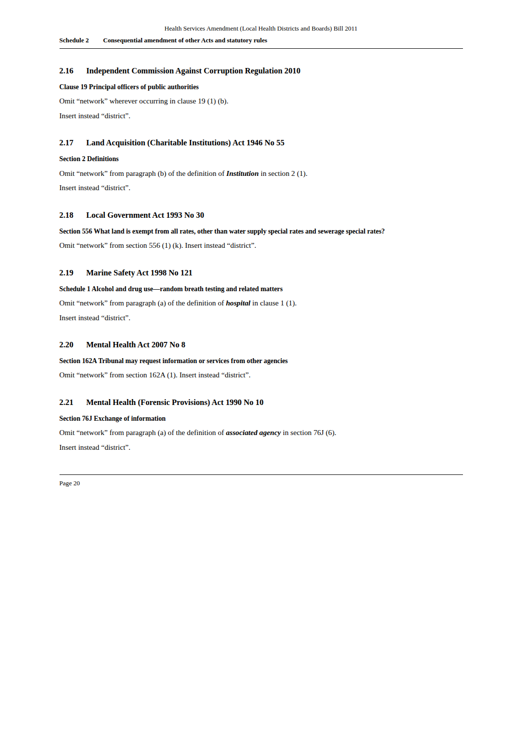Health Services Amendment (Local Health Districts and Boards) Bill 2011
Schedule 2 Consequential amendment of other Acts and statutory rules
2.16 Independent Commission Against Corruption Regulation 2010
Clause 19 Principal officers of public authorities
Omit “network” wherever occurring in clause 19 (1) (b).
Insert instead “district”.
2.17 Land Acquisition (Charitable Institutions) Act 1946 No 55
Section 2 Definitions
Omit “network” from paragraph (b) of the definition of Institution in section 2 (1).
Insert instead “district”.
2.18 Local Government Act 1993 No 30
Section 556 What land is exempt from all rates, other than water supply special rates and sewerage special rates?
Omit “network” from section 556 (1) (k). Insert instead “district”.
2.19 Marine Safety Act 1998 No 121
Schedule 1 Alcohol and drug use—random breath testing and related matters
Omit “network” from paragraph (a) of the definition of hospital in clause 1 (1).
Insert instead “district”.
2.20 Mental Health Act 2007 No 8
Section 162A Tribunal may request information or services from other agencies
Omit “network” from section 162A (1). Insert instead “district”.
2.21 Mental Health (Forensic Provisions) Act 1990 No 10
Section 76J Exchange of information
Omit “network” from paragraph (a) of the definition of associated agency in section 76J (6).
Insert instead “district”.
Page 20